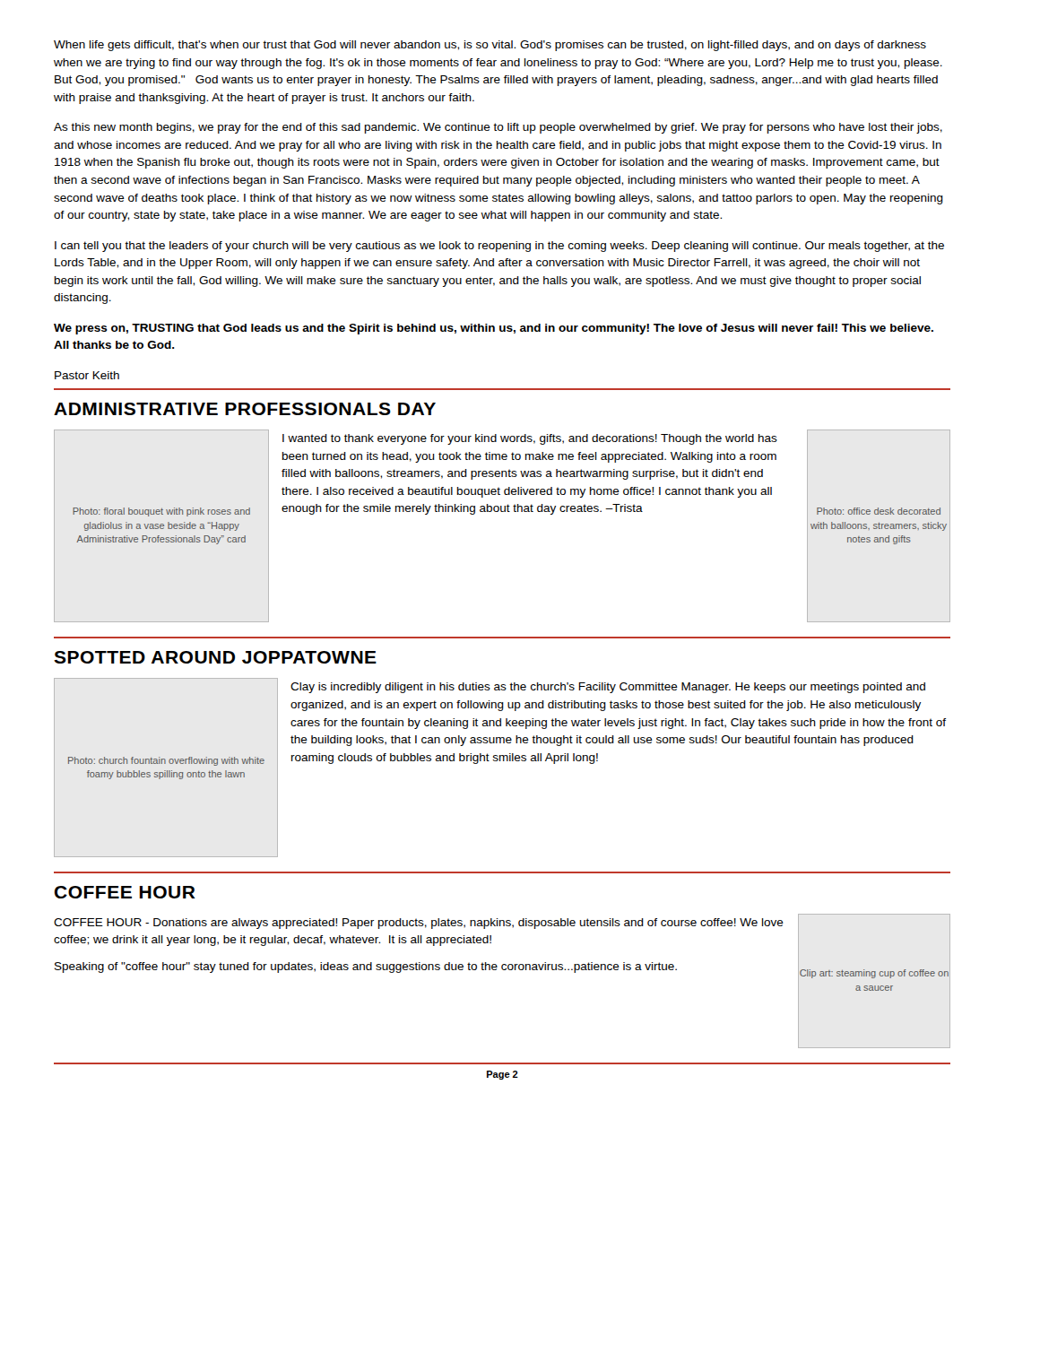When life gets difficult, that's when our trust that God will never abandon us, is so vital. God's promises can be trusted, on light-filled days, and on days of darkness when we are trying to find our way through the fog. It's ok in those moments of fear and loneliness to pray to God: “Where are you, Lord? Help me to trust you, please. But God, you promised." God wants us to enter prayer in honesty. The Psalms are filled with prayers of lament, pleading, sadness, anger...and with glad hearts filled with praise and thanksgiving. At the heart of prayer is trust. It anchors our faith.
As this new month begins, we pray for the end of this sad pandemic. We continue to lift up people overwhelmed by grief. We pray for persons who have lost their jobs, and whose incomes are reduced. And we pray for all who are living with risk in the health care field, and in public jobs that might expose them to the Covid-19 virus. In 1918 when the Spanish flu broke out, though its roots were not in Spain, orders were given in October for isolation and the wearing of masks. Improvement came, but then a second wave of infections began in San Francisco. Masks were required but many people objected, including ministers who wanted their people to meet. A second wave of deaths took place. I think of that history as we now witness some states allowing bowling alleys, salons, and tattoo parlors to open. May the reopening of our country, state by state, take place in a wise manner. We are eager to see what will happen in our community and state.
I can tell you that the leaders of your church will be very cautious as we look to reopening in the coming weeks. Deep cleaning will continue. Our meals together, at the Lords Table, and in the Upper Room, will only happen if we can ensure safety. And after a conversation with Music Director Farrell, it was agreed, the choir will not begin its work until the fall, God willing. We will make sure the sanctuary you enter, and the halls you walk, are spotless. And we must give thought to proper social distancing.
We press on, TRUSTING that God leads us and the Spirit is behind us, within us, and in our community! The love of Jesus will never fail! This we believe. All thanks be to God.
Pastor Keith
ADMINISTRATIVE PROFESSIONALS DAY
Photo: floral bouquet with pink roses and gladiolus in a vase beside a “Happy Administrative Professionals Day” card
Photo: office desk decorated with balloons, streamers, sticky notes and gifts
I wanted to thank everyone for your kind words, gifts, and decorations! Though the world has been turned on its head, you took the time to make me feel appreciated. Walking into a room filled with balloons, streamers, and presents was a heartwarming surprise, but it didn't end there. I also received a beautiful bouquet delivered to my home office! I cannot thank you all enough for the smile merely thinking about that day creates. –Trista
SPOTTED AROUND JOPPATOWNE
Photo: church fountain overflowing with white foamy bubbles spilling onto the lawn
Clay is incredibly diligent in his duties as the church's Facility Committee Manager. He keeps our meetings pointed and organized, and is an expert on following up and distributing tasks to those best suited for the job. He also meticulously cares for the fountain by cleaning it and keeping the water levels just right. In fact, Clay takes such pride in how the front of the building looks, that I can only assume he thought it could all use some suds! Our beautiful fountain has produced roaming clouds of bubbles and bright smiles all April long!
COFFEE HOUR
Clip art: steaming cup of coffee on a saucer
COFFEE HOUR - Donations are always appreciated! Paper products, plates, napkins, disposable utensils and of course coffee! We love coffee; we drink it all year long, be it regular, decaf, whatever. It is all appreciated!
Speaking of "coffee hour" stay tuned for updates, ideas and suggestions due to the coronavirus...patience is a virtue.
Page 2